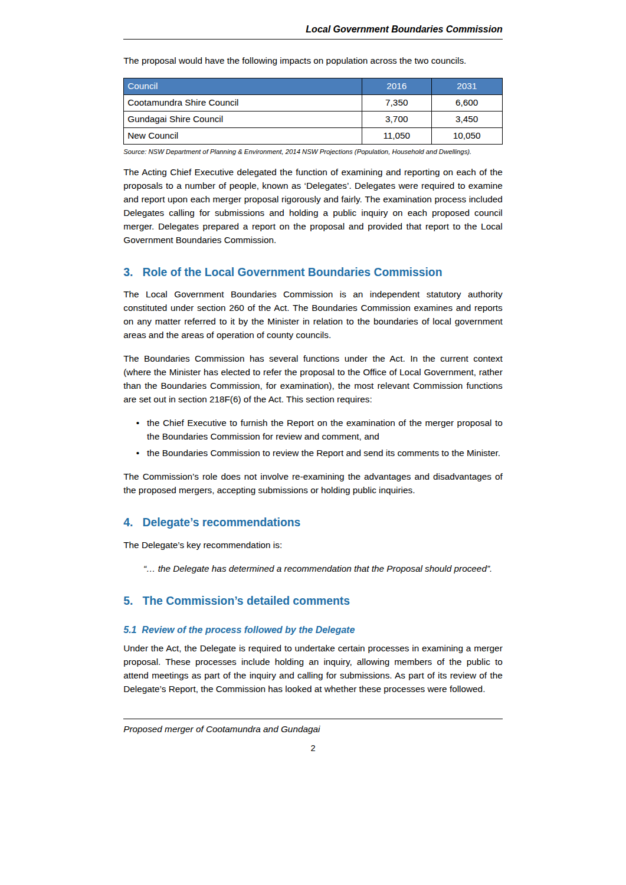Local Government Boundaries Commission
The proposal would have the following impacts on population across the two councils.
| Council | 2016 | 2031 |
| --- | --- | --- |
| Cootamundra Shire Council | 7,350 | 6,600 |
| Gundagai Shire Council | 3,700 | 3,450 |
| New Council | 11,050 | 10,050 |
Source: NSW Department of Planning & Environment, 2014 NSW Projections (Population, Household and Dwellings).
The Acting Chief Executive delegated the function of examining and reporting on each of the proposals to a number of people, known as ‘Delegates’. Delegates were required to examine and report upon each merger proposal rigorously and fairly. The examination process included Delegates calling for submissions and holding a public inquiry on each proposed council merger. Delegates prepared a report on the proposal and provided that report to the Local Government Boundaries Commission.
3. Role of the Local Government Boundaries Commission
The Local Government Boundaries Commission is an independent statutory authority constituted under section 260 of the Act. The Boundaries Commission examines and reports on any matter referred to it by the Minister in relation to the boundaries of local government areas and the areas of operation of county councils.
The Boundaries Commission has several functions under the Act. In the current context (where the Minister has elected to refer the proposal to the Office of Local Government, rather than the Boundaries Commission, for examination), the most relevant Commission functions are set out in section 218F(6) of the Act. This section requires:
the Chief Executive to furnish the Report on the examination of the merger proposal to the Boundaries Commission for review and comment, and
the Boundaries Commission to review the Report and send its comments to the Minister.
The Commission’s role does not involve re-examining the advantages and disadvantages of the proposed mergers, accepting submissions or holding public inquiries.
4. Delegate’s recommendations
The Delegate’s key recommendation is:
“… the Delegate has determined a recommendation that the Proposal should proceed”.
5. The Commission’s detailed comments
5.1 Review of the process followed by the Delegate
Under the Act, the Delegate is required to undertake certain processes in examining a merger proposal. These processes include holding an inquiry, allowing members of the public to attend meetings as part of the inquiry and calling for submissions. As part of its review of the Delegate’s Report, the Commission has looked at whether these processes were followed.
Proposed merger of Cootamundra and Gundagai
2